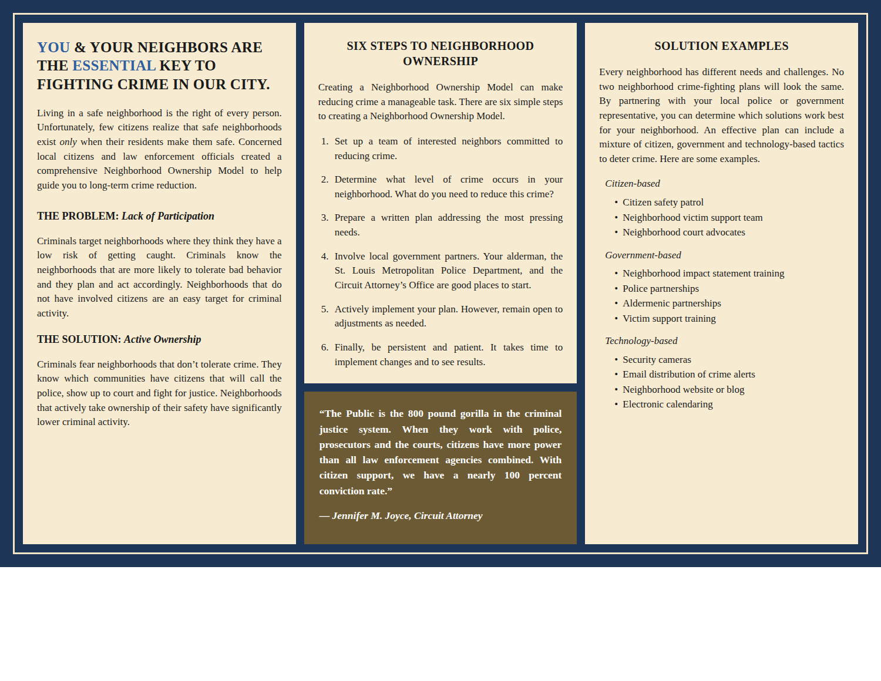YOU & YOUR NEIGHBORS ARE THE ESSENTIAL KEY TO FIGHTING CRIME IN OUR CITY.
Living in a safe neighborhood is the right of every person. Unfortunately, few citizens realize that safe neighborhoods exist only when their residents make them safe. Concerned local citizens and law enforcement officials created a comprehensive Neighborhood Ownership Model to help guide you to long-term crime reduction.
THE PROBLEM: Lack of Participation
Criminals target neighborhoods where they think they have a low risk of getting caught. Criminals know the neighborhoods that are more likely to tolerate bad behavior and they plan and act accordingly. Neighborhoods that do not have involved citizens are an easy target for criminal activity.
THE SOLUTION: Active Ownership
Criminals fear neighborhoods that don’t tolerate crime. They know which communities have citizens that will call the police, show up to court and fight for justice. Neighborhoods that actively take ownership of their safety have significantly lower criminal activity.
SIX STEPS TO NEIGHBORHOOD OWNERSHIP
Creating a Neighborhood Ownership Model can make reducing crime a manageable task. There are six simple steps to creating a Neighborhood Ownership Model.
Set up a team of interested neighbors committed to reducing crime.
Determine what level of crime occurs in your neighborhood. What do you need to reduce this crime?
Prepare a written plan addressing the most pressing needs.
Involve local government partners. Your alderman, the St. Louis Metropolitan Police Department, and the Circuit Attorney’s Office are good places to start.
Actively implement your plan. However, remain open to adjustments as needed.
Finally, be persistent and patient. It takes time to implement changes and to see results.
“The Public is the 800 pound gorilla in the criminal justice system. When they work with police, prosecutors and the courts, citizens have more power than all law enforcement agencies combined. With citizen support, we have a nearly 100 percent conviction rate.”
— Jennifer M. Joyce, Circuit Attorney
SOLUTION EXAMPLES
Every neighborhood has different needs and challenges. No two neighborhood crime-fighting plans will look the same. By partnering with your local police or government representative, you can determine which solutions work best for your neighborhood. An effective plan can include a mixture of citizen, government and technology-based tactics to deter crime. Here are some examples.
Citizen-based
Citizen safety patrol
Neighborhood victim support team
Neighborhood court advocates
Government-based
Neighborhood impact statement training
Police partnerships
Aldermenic partnerships
Victim support training
Technology-based
Security cameras
Email distribution of crime alerts
Neighborhood website or blog
Electronic calendaring